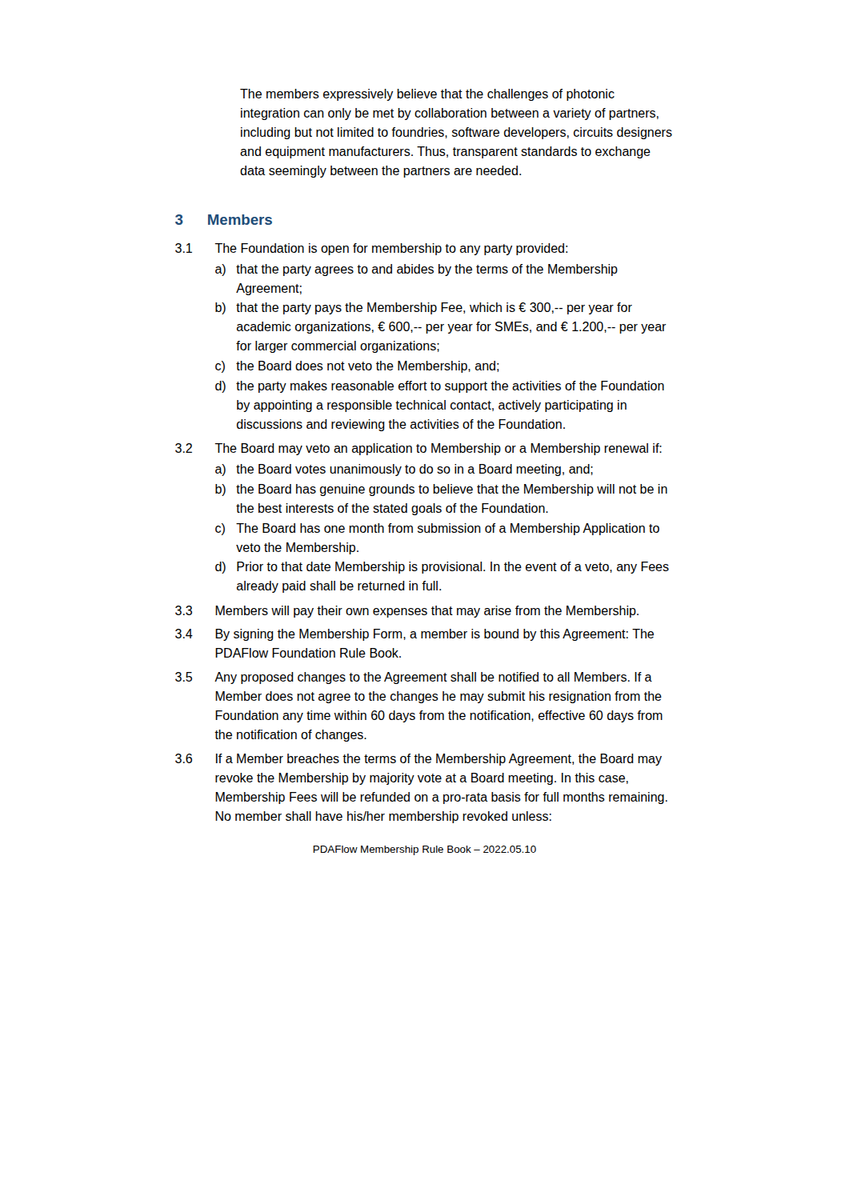The members expressively believe that the challenges of photonic integration can only be met by collaboration between a variety of partners, including but not limited to foundries, software developers, circuits designers and equipment manufacturers. Thus, transparent standards to exchange data seemingly between the partners are needed.
3 Members
3.1
The Foundation is open for membership to any party provided:
a) that the party agrees to and abides by the terms of the Membership Agreement;
b) that the party pays the Membership Fee, which is € 300,-- per year for academic organizations, € 600,-- per year for SMEs, and € 1.200,-- per year for larger commercial organizations;
c) the Board does not veto the Membership, and;
d) the party makes reasonable effort to support the activities of the Foundation by appointing a responsible technical contact, actively participating in discussions and reviewing the activities of the Foundation.
3.2
The Board may veto an application to Membership or a Membership renewal if:
a) the Board votes unanimously to do so in a Board meeting, and;
b) the Board has genuine grounds to believe that the Membership will not be in the best interests of the stated goals of the Foundation.
c) The Board has one month from submission of a Membership Application to veto the Membership.
d) Prior to that date Membership is provisional. In the event of a veto, any Fees already paid shall be returned in full.
3.3
Members will pay their own expenses that may arise from the Membership.
3.4
By signing the Membership Form, a member is bound by this Agreement: The PDAFlow Foundation Rule Book.
3.5
Any proposed changes to the Agreement shall be notified to all Members. If a Member does not agree to the changes he may submit his resignation from the Foundation any time within 60 days from the notification, effective 60 days from the notification of changes.
3.6
If a Member breaches the terms of the Membership Agreement, the Board may revoke the Membership by majority vote at a Board meeting. In this case, Membership Fees will be refunded on a pro-rata basis for full months remaining. No member shall have his/her membership revoked unless:
PDAFlow Membership Rule Book – 2022.05.10